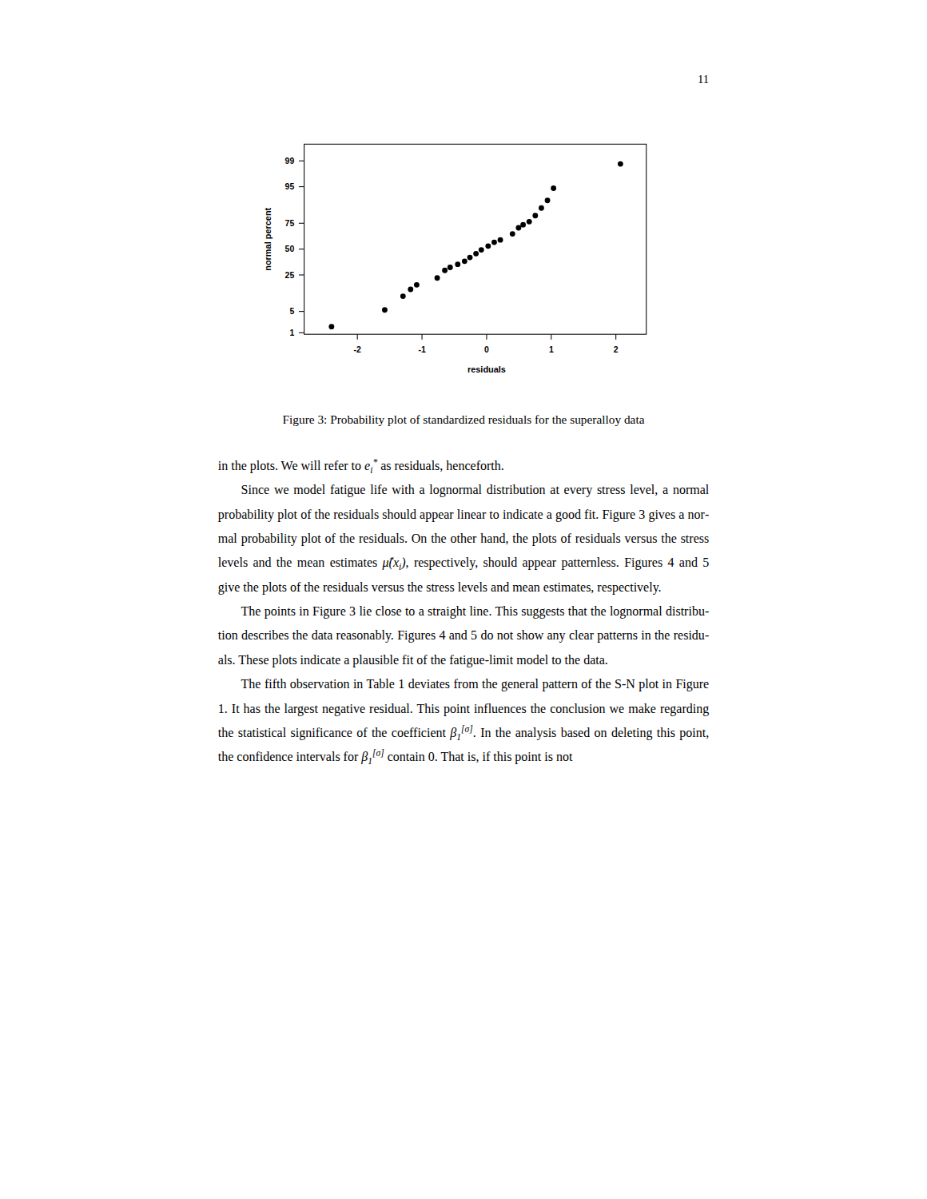11
99 95 75 50 25 5 1 -2 -1 0 1 2 residuals normal percent
Figure 3: Probability plot of standardized residuals for the superalloy data
in the plots. We will refer to ei* as residuals, henceforth.
Since we model fatigue life with a lognormal distribution at every stress level, a normal probability plot of the residuals should appear linear to indicate a good fit. Figure 3 gives a normal probability plot of the residuals. On the other hand, the plots of residuals versus the stress levels and the mean estimates μ̂(xi), respectively, should appear patternless. Figures 4 and 5 give the plots of the residuals versus the stress levels and mean estimates, respectively.
The points in Figure 3 lie close to a straight line. This suggests that the lognormal distribution describes the data reasonably. Figures 4 and 5 do not show any clear patterns in the residuals. These plots indicate a plausible fit of the fatigue-limit model to the data.
The fifth observation in Table 1 deviates from the general pattern of the S-N plot in Figure 1. It has the largest negative residual. This point influences the conclusion we make regarding the statistical significance of the coefficient β1[σ]. In the analysis based on deleting this point, the confidence intervals for β1[σ] contain 0. That is, if this point is not